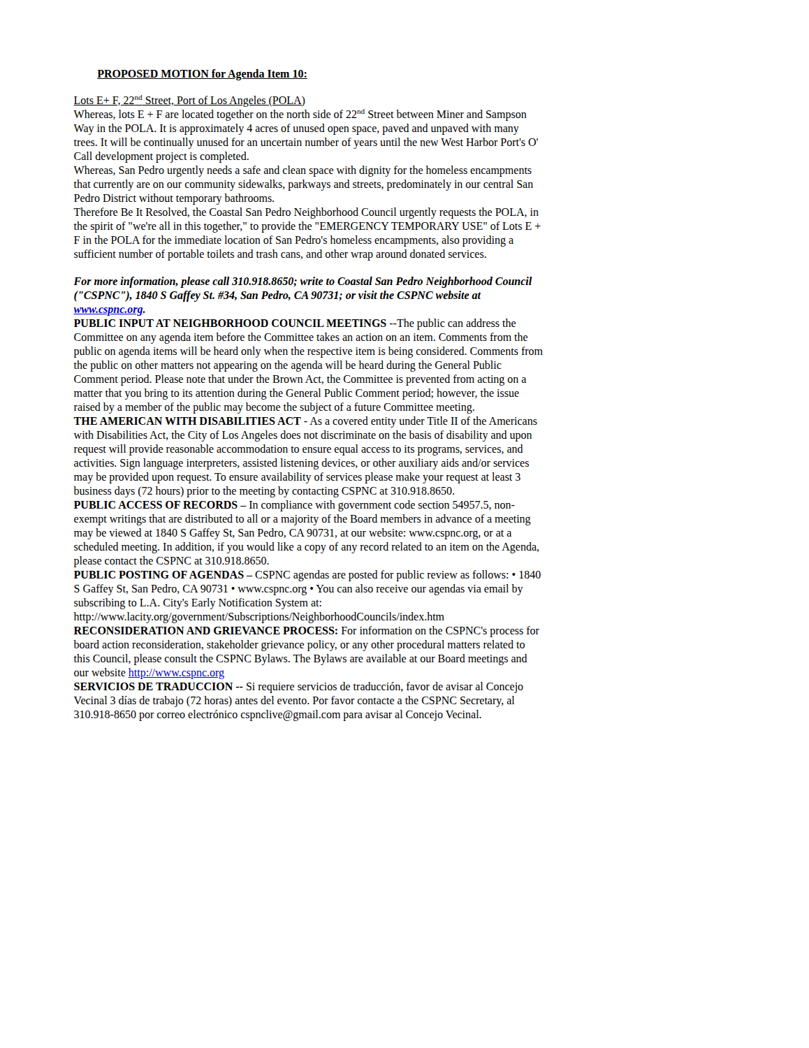PROPOSED MOTION for Agenda Item 10:
Lots E+ F, 22nd Street, Port of Los Angeles (POLA)
Whereas, lots E + F are located together on the north side of 22nd Street between Miner and Sampson Way in the POLA. It is approximately 4 acres of unused open space, paved and unpaved with many trees. It will be continually unused for an uncertain number of years until the new West Harbor Port's O' Call development project is completed.
Whereas, San Pedro urgently needs a safe and clean space with dignity for the homeless encampments that currently are on our community sidewalks, parkways and streets, predominately in our central San Pedro District without temporary bathrooms.
Therefore Be It Resolved, the Coastal San Pedro Neighborhood Council urgently requests the POLA, in the spirit of "we're all in this together," to provide the "EMERGENCY TEMPORARY USE" of Lots E + F in the POLA for the immediate location of San Pedro's homeless encampments, also providing a sufficient number of portable toilets and trash cans, and other wrap around donated services.
For more information, please call 310.918.8650; write to Coastal San Pedro Neighborhood Council ("CSPNC"), 1840 S Gaffey St. #34, San Pedro, CA 90731; or visit the CSPNC website at www.cspnc.org.
PUBLIC INPUT AT NEIGHBORHOOD COUNCIL MEETINGS --The public can address the Committee on any agenda item before the Committee takes an action on an item. Comments from the public on agenda items will be heard only when the respective item is being considered. Comments from the public on other matters not appearing on the agenda will be heard during the General Public Comment period. Please note that under the Brown Act, the Committee is prevented from acting on a matter that you bring to its attention during the General Public Comment period; however, the issue raised by a member of the public may become the subject of a future Committee meeting.
THE AMERICAN WITH DISABILITIES ACT - As a covered entity under Title II of the Americans with Disabilities Act, the City of Los Angeles does not discriminate on the basis of disability and upon request will provide reasonable accommodation to ensure equal access to its programs, services, and activities. Sign language interpreters, assisted listening devices, or other auxiliary aids and/or services may be provided upon request. To ensure availability of services please make your request at least 3 business days (72 hours) prior to the meeting by contacting CSPNC at 310.918.8650.
PUBLIC ACCESS OF RECORDS – In compliance with government code section 54957.5, non-exempt writings that are distributed to all or a majority of the Board members in advance of a meeting may be viewed at 1840 S Gaffey St, San Pedro, CA 90731, at our website: www.cspnc.org, or at a scheduled meeting. In addition, if you would like a copy of any record related to an item on the Agenda, please contact the CSPNC at 310.918.8650.
PUBLIC POSTING OF AGENDAS – CSPNC agendas are posted for public review as follows: • 1840 S Gaffey St, San Pedro, CA 90731 • www.cspnc.org • You can also receive our agendas via email by subscribing to L.A. City's Early Notification System at:
http://www.lacity.org/government/Subscriptions/NeighborhoodCouncils/index.htm
RECONSIDERATION AND GRIEVANCE PROCESS: For information on the CSPNC's process for board action reconsideration, stakeholder grievance policy, or any other procedural matters related to this Council, please consult the CSPNC Bylaws. The Bylaws are available at our Board meetings and our website http://www.cspnc.org
SERVICIOS DE TRADUCCION -- Si requiere servicios de traducción, favor de avisar al Concejo Vecinal 3 días de trabajo (72 horas) antes del evento. Por favor contacte a the CSPNC Secretary, al 310.918-8650 por correo electrónico cspnclive@gmail.com para avisar al Concejo Vecinal.